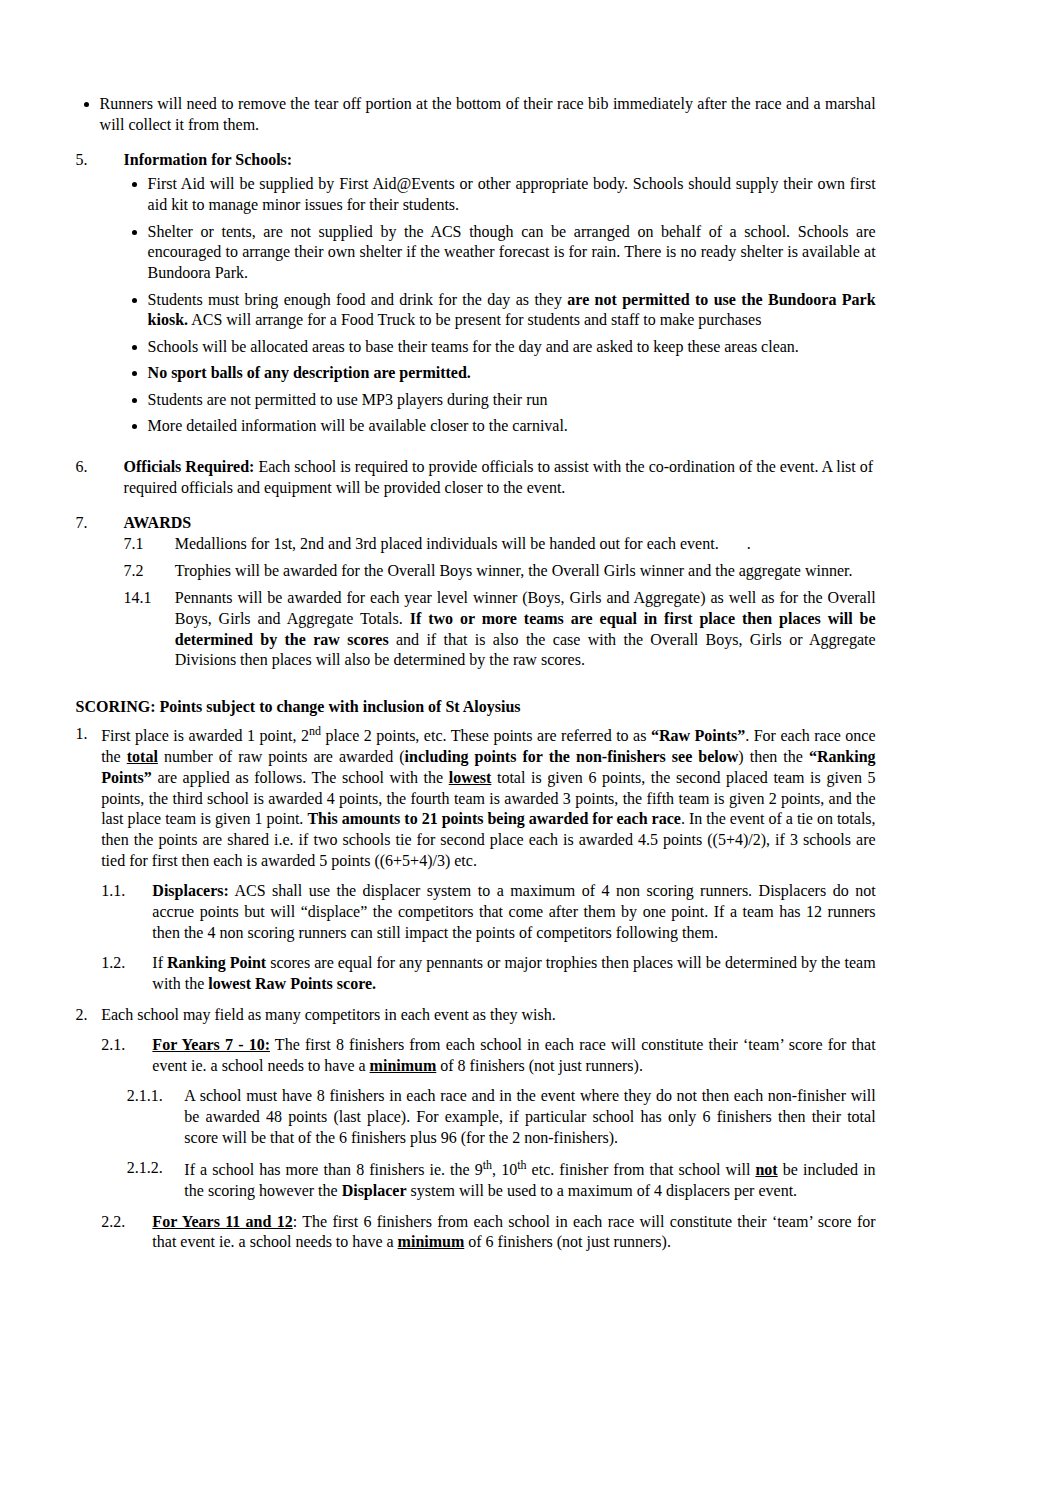Runners will need to remove the tear off portion at the bottom of their race bib immediately after the race and a marshal will collect it from them.
5.
Information for Schools:
First Aid will be supplied by First Aid@Events or other appropriate body. Schools should supply their own first aid kit to manage minor issues for their students.
Shelter or tents, are not supplied by the ACS though can be arranged on behalf of a school. Schools are encouraged to arrange their own shelter if the weather forecast is for rain. There is no ready shelter is available at Bundoora Park.
Students must bring enough food and drink for the day as they are not permitted to use the Bundoora Park kiosk. ACS will arrange for a Food Truck to be present for students and staff to make purchases
Schools will be allocated areas to base their teams for the day and are asked to keep these areas clean.
No sport balls of any description are permitted.
Students are not permitted to use MP3 players during their run
More detailed information will be available closer to the carnival.
6.
Officials Required: Each school is required to provide officials to assist with the co-ordination of the event. A list of required officials and equipment will be provided closer to the event.
7.
AWARDS
7.1
Medallions for 1st, 2nd and 3rd placed individuals will be handed out for each event. .
7.2
Trophies will be awarded for the Overall Boys winner, the Overall Girls winner and the aggregate winner.
14.1
Pennants will be awarded for each year level winner (Boys, Girls and Aggregate) as well as for the Overall Boys, Girls and Aggregate Totals. If two or more teams are equal in first place then places will be determined by the raw scores and if that is also the case with the Overall Boys, Girls or Aggregate Divisions then places will also be determined by the raw scores.
SCORING: Points subject to change with inclusion of St Aloysius
1.
First place is awarded 1 point, 2nd place 2 points, etc. These points are referred to as “Raw Points”. For each race once the total number of raw points are awarded (including points for the non-finishers see below) then the “Ranking Points” are applied as follows. The school with the lowest total is given 6 points, the second placed team is given 5 points, the third school is awarded 4 points, the fourth team is awarded 3 points, the fifth team is given 2 points, and the last place team is given 1 point. This amounts to 21 points being awarded for each race. In the event of a tie on totals, then the points are shared i.e. if two schools tie for second place each is awarded 4.5 points ((5+4)/2), if 3 schools are tied for first then each is awarded 5 points ((6+5+4)/3) etc.
1.1.
Displacers: ACS shall use the displacer system to a maximum of 4 non scoring runners. Displacers do not accrue points but will “displace” the competitors that come after them by one point. If a team has 12 runners then the 4 non scoring runners can still impact the points of competitors following them.
1.2.
If Ranking Point scores are equal for any pennants or major trophies then places will be determined by the team with the lowest Raw Points score.
2.
Each school may field as many competitors in each event as they wish.
2.1.
For Years 7 - 10: The first 8 finishers from each school in each race will constitute their ‘team’ score for that event ie. a school needs to have a minimum of 8 finishers (not just runners).
2.1.1.
A school must have 8 finishers in each race and in the event where they do not then each non-finisher will be awarded 48 points (last place). For example, if particular school has only 6 finishers then their total score will be that of the 6 finishers plus 96 (for the 2 non-finishers).
2.1.2.
If a school has more than 8 finishers ie. the 9th, 10th etc. finisher from that school will not be included in the scoring however the Displacer system will be used to a maximum of 4 displacers per event.
2.2.
For Years 11 and 12: The first 6 finishers from each school in each race will constitute their ‘team’ score for that event ie. a school needs to have a minimum of 6 finishers (not just runners).